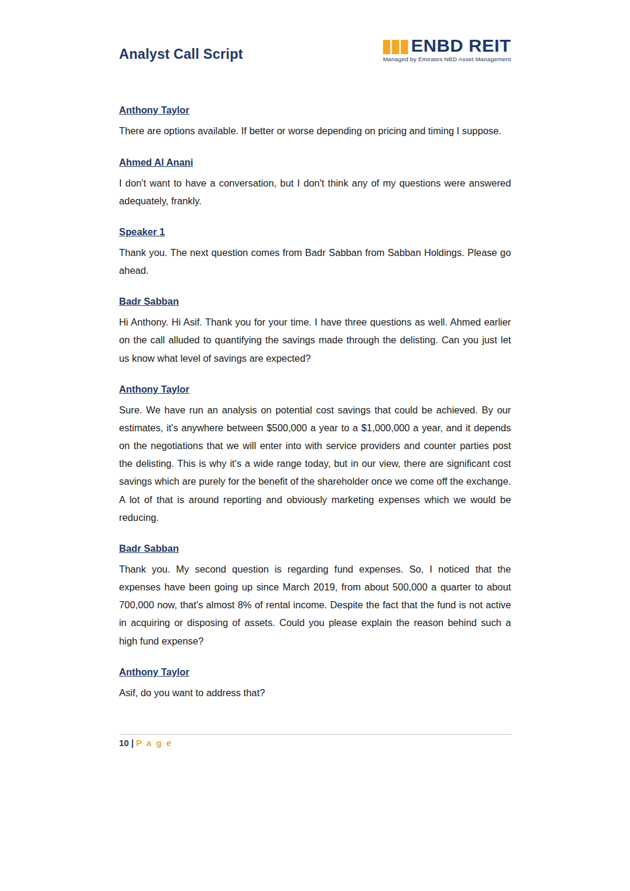Analyst Call Script
▮▮▮ENBD REIT
Managed by Emirates NBD Asset Management
Anthony Taylor
There are options available. If better or worse depending on pricing and timing I suppose.
Ahmed Al Anani
I don't want to have a conversation, but I don't think any of my questions were answered adequately, frankly.
Speaker 1
Thank you. The next question comes from Badr Sabban from Sabban Holdings. Please go ahead.
Badr Sabban
Hi Anthony. Hi Asif. Thank you for your time. I have three questions as well. Ahmed earlier on the call alluded to quantifying the savings made through the delisting. Can you just let us know what level of savings are expected?
Anthony Taylor
Sure. We have run an analysis on potential cost savings that could be achieved. By our estimates, it's anywhere between $500,000 a year to a $1,000,000 a year, and it depends on the negotiations that we will enter into with service providers and counter parties post the delisting. This is why it's a wide range today, but in our view, there are significant cost savings which are purely for the benefit of the shareholder once we come off the exchange. A lot of that is around reporting and obviously marketing expenses which we would be reducing.
Badr Sabban
Thank you. My second question is regarding fund expenses. So, I noticed that the expenses have been going up since March 2019, from about 500,000 a quarter to about 700,000 now, that's almost 8% of rental income. Despite the fact that the fund is not active in acquiring or disposing of assets. Could you please explain the reason behind such a high fund expense?
Anthony Taylor
Asif, do you want to address that?
10 | P a g e